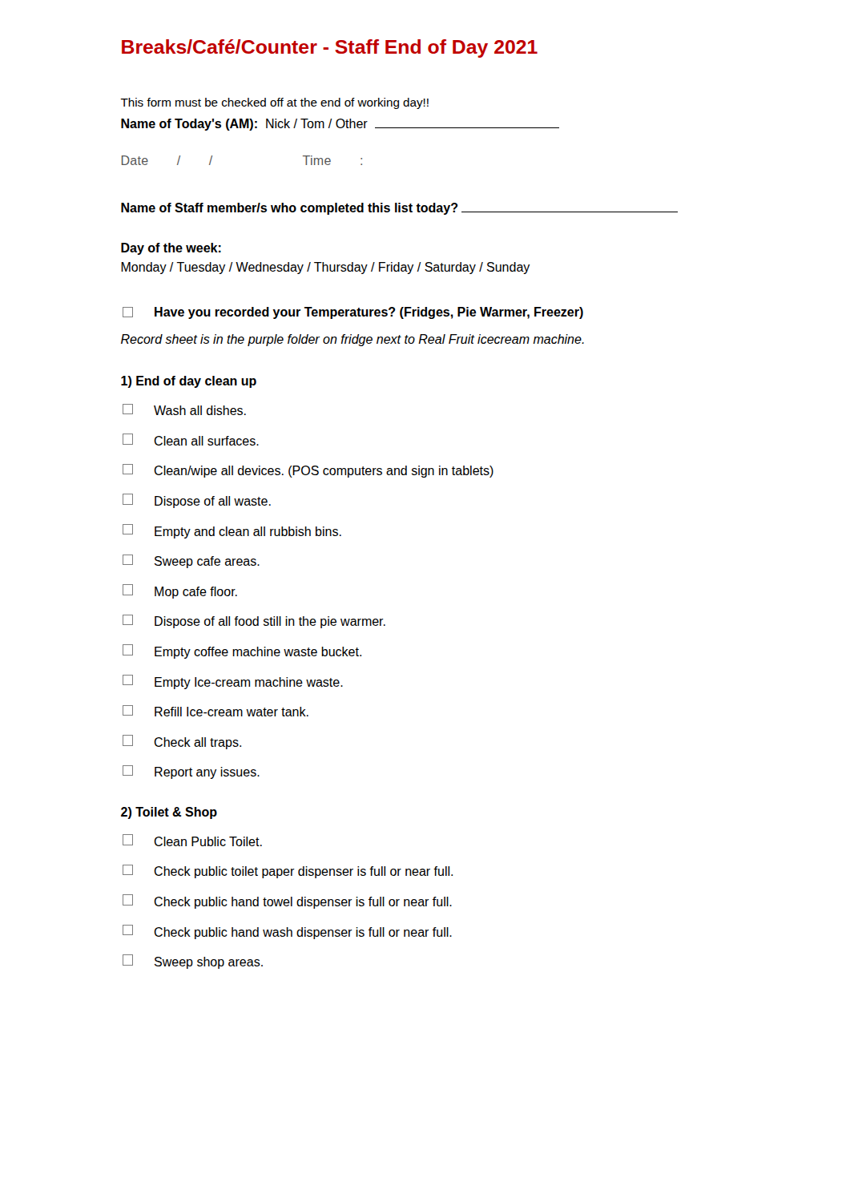Breaks/Café/Counter - Staff End of Day 2021
This form must be checked off at the end of working day!!
Name of Today's (AM): Nick / Tom / Other
Date / / Time :
Name of Staff member/s who completed this list today?
Day of the week:
Monday / Tuesday / Wednesday / Thursday / Friday / Saturday / Sunday
Have you recorded your Temperatures? (Fridges, Pie Warmer, Freezer)
Record sheet is in the purple folder on fridge next to Real Fruit icecream machine.
1) End of day clean up
Wash all dishes.
Clean all surfaces.
Clean/wipe all devices. (POS computers and sign in tablets)
Dispose of all waste.
Empty and clean all rubbish bins.
Sweep cafe areas.
Mop cafe floor.
Dispose of all food still in the pie warmer.
Empty coffee machine waste bucket.
Empty Ice-cream machine waste.
Refill Ice-cream water tank.
Check all traps.
Report any issues.
2) Toilet & Shop
Clean Public Toilet.
Check public toilet paper dispenser is full or near full.
Check public hand towel dispenser is full or near full.
Check public hand wash dispenser is full or near full.
Sweep shop areas.